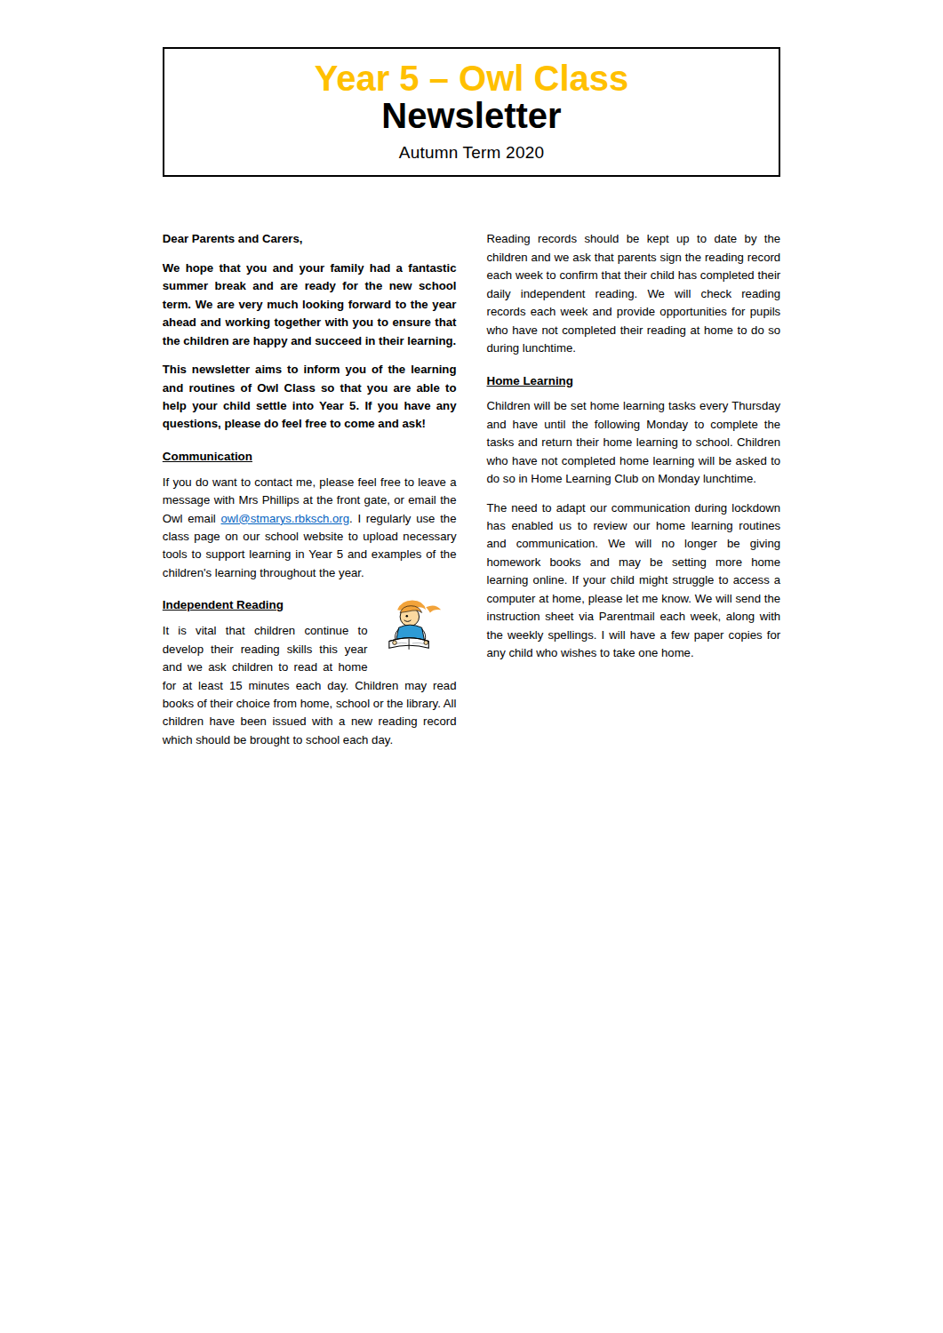Year 5 – Owl Class Newsletter
Autumn Term 2020
Dear Parents and Carers,
We hope that you and your family had a fantastic summer break and are ready for the new school term. We are very much looking forward to the year ahead and working together with you to ensure that the children are happy and succeed in their learning.
This newsletter aims to inform you of the learning and routines of Owl Class so that you are able to help your child settle into Year 5. If you have any questions, please do feel free to come and ask!
Communication
If you do want to contact me, please feel free to leave a message with Mrs Phillips at the front gate, or email the Owl email owl@stmarys.rbksch.org. I regularly use the class page on our school website to upload necessary tools to support learning in Year 5 and examples of the children's learning throughout the year.
Independent Reading
It is vital that children continue to develop their reading skills this year and we ask children to read at home for at least 15 minutes each day. Children may read books of their choice from home, school or the library. All children have been issued with a new reading record which should be brought to school each day.
Reading records should be kept up to date by the children and we ask that parents sign the reading record each week to confirm that their child has completed their daily independent reading. We will check reading records each week and provide opportunities for pupils who have not completed their reading at home to do so during lunchtime.
Home Learning
Children will be set home learning tasks every Thursday and have until the following Monday to complete the tasks and return their home learning to school. Children who have not completed home learning will be asked to do so in Home Learning Club on Monday lunchtime.
The need to adapt our communication during lockdown has enabled us to review our home learning routines and communication. We will no longer be giving homework books and may be setting more home learning online. If your child might struggle to access a computer at home, please let me know. We will send the instruction sheet via Parentmail each week, along with the weekly spellings. I will have a few paper copies for any child who wishes to take one home.